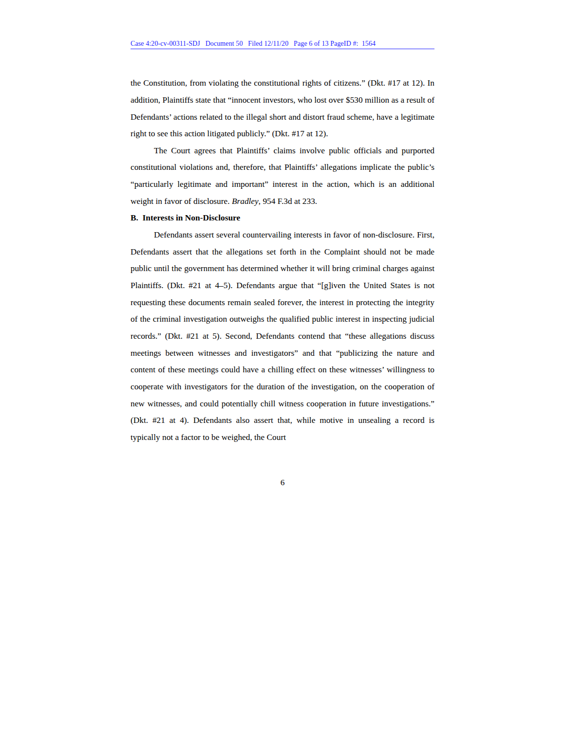Case 4:20-cv-00311-SDJ Document 50 Filed 12/11/20 Page 6 of 13 PageID #: 1564
the Constitution, from violating the constitutional rights of citizens.” (Dkt. #17 at 12). In addition, Plaintiffs state that “innocent investors, who lost over $530 million as a result of Defendants’ actions related to the illegal short and distort fraud scheme, have a legitimate right to see this action litigated publicly.” (Dkt. #17 at 12).
The Court agrees that Plaintiffs’ claims involve public officials and purported constitutional violations and, therefore, that Plaintiffs’ allegations implicate the public’s “particularly legitimate and important” interest in the action, which is an additional weight in favor of disclosure. Bradley, 954 F.3d at 233.
B. Interests in Non-Disclosure
Defendants assert several countervailing interests in favor of non-disclosure. First, Defendants assert that the allegations set forth in the Complaint should not be made public until the government has determined whether it will bring criminal charges against Plaintiffs. (Dkt. #21 at 4–5). Defendants argue that “[g]iven the United States is not requesting these documents remain sealed forever, the interest in protecting the integrity of the criminal investigation outweighs the qualified public interest in inspecting judicial records.” (Dkt. #21 at 5). Second, Defendants contend that “these allegations discuss meetings between witnesses and investigators” and that “publicizing the nature and content of these meetings could have a chilling effect on these witnesses’ willingness to cooperate with investigators for the duration of the investigation, on the cooperation of new witnesses, and could potentially chill witness cooperation in future investigations.” (Dkt. #21 at 4). Defendants also assert that, while motive in unsealing a record is typically not a factor to be weighed, the Court
6